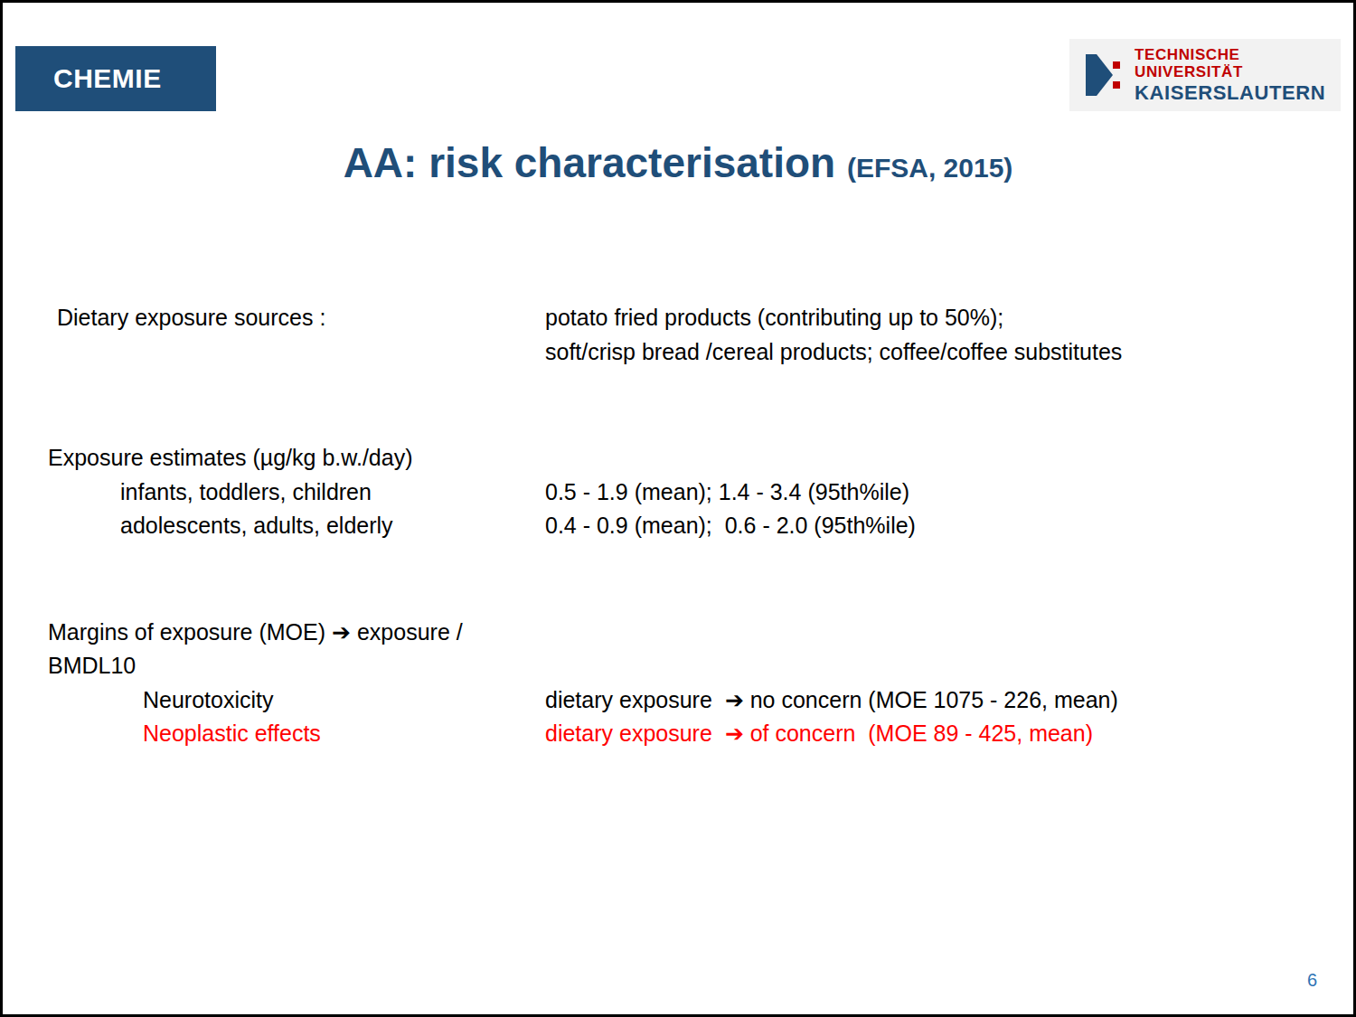CHEMIE
TECHNISCHE UNIVERSITÄT
KAISERSLAUTERN
AA: risk characterisation (EFSA, 2015)
Dietary exposure sources :
potato fried products (contributing up to 50%);
soft/crisp bread /cereal products; coffee/coffee substitutes
Exposure estimates (µg/kg b.w./day)
infants, toddlers, children
0.5 - 1.9 (mean); 1.4 - 3.4 (95th%ile)
adolescents, adults, elderly
0.4 - 0.9 (mean); 0.6 - 2.0 (95th%ile)
Margins of exposure (MOE) ➔ exposure / BMDL10
Neurotoxicity
dietary exposure ➔ no concern (MOE 1075 - 226, mean)
Neoplastic effects
dietary exposure ➔ of concern (MOE 89 - 425, mean)
6